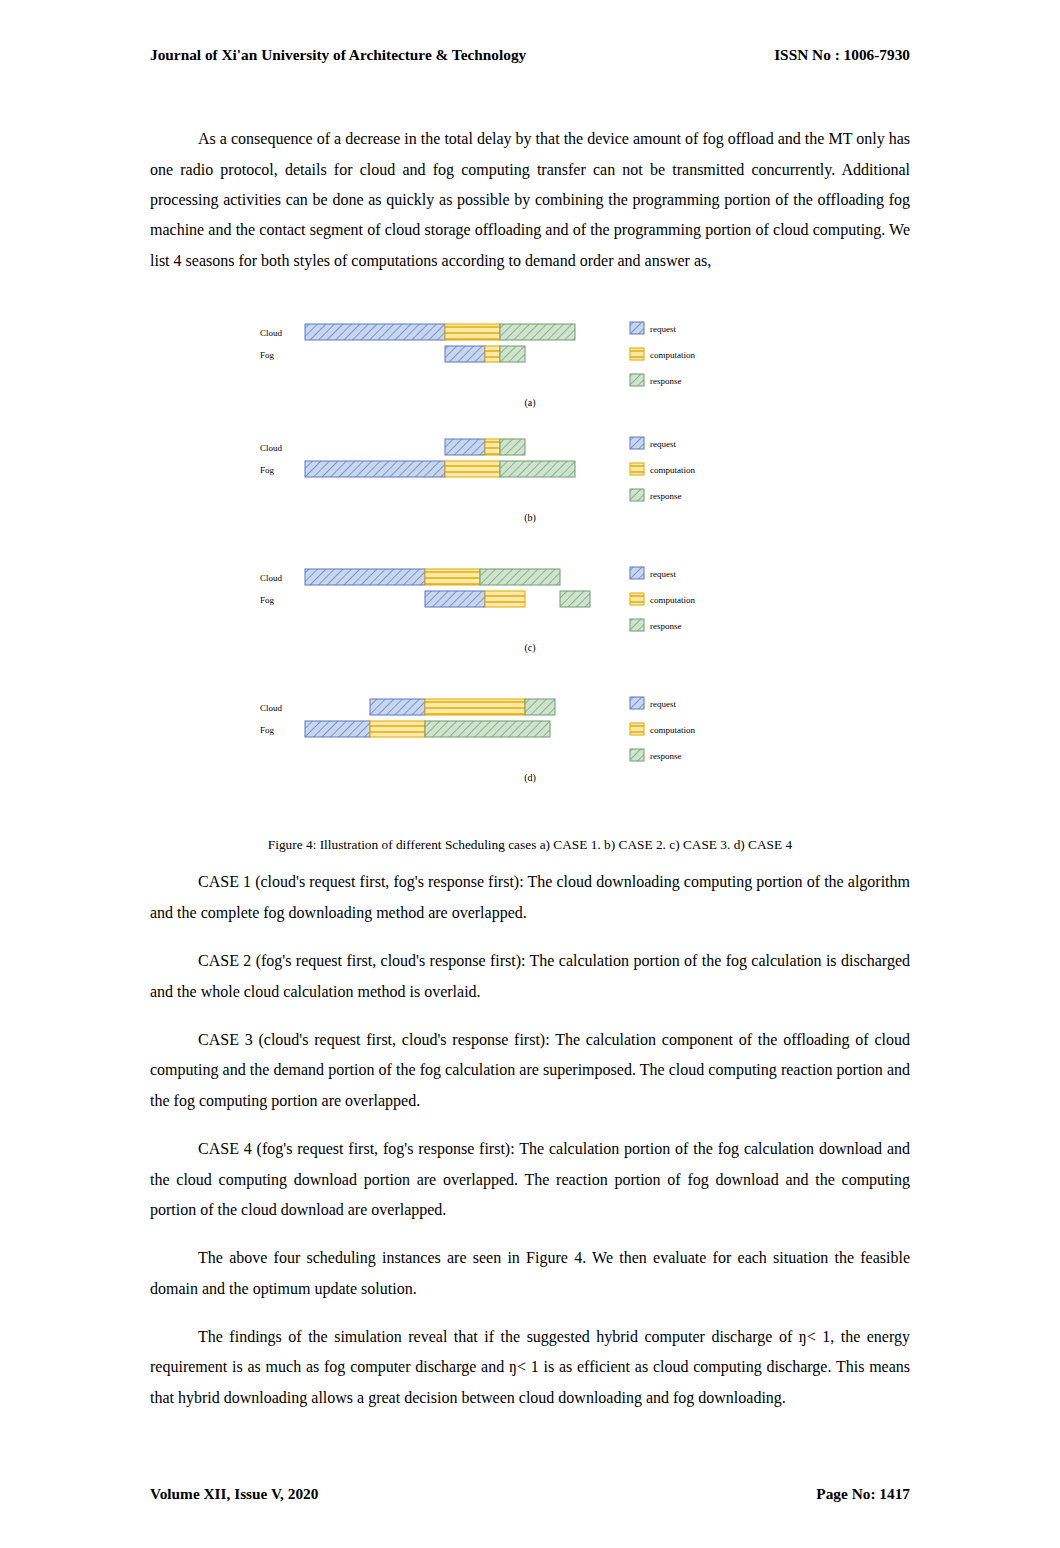Journal of Xi'an University of Architecture & Technology ISSN No : 1006-7930
As a consequence of a decrease in the total delay by that the device amount of fog offload and the MT only has one radio protocol, details for cloud and fog computing transfer can not be transmitted concurrently. Additional processing activities can be done as quickly as possible by combining the programming portion of the offloading fog machine and the contact segment of cloud storage offloading and of the programming portion of cloud computing. We list 4 seasons for both styles of computations according to demand order and answer as,
Cloud Fog request computation response (a) Cloud Fog request computation response (b) Cloud Fog request computation response (c) Cloud Fog request computation response (d)
Figure 4: Illustration of different Scheduling cases a) CASE 1. b) CASE 2. c) CASE 3. d) CASE 4
CASE 1 (cloud's request first, fog's response first): The cloud downloading computing portion of the algorithm and the complete fog downloading method are overlapped.
CASE 2 (fog's request first, cloud's response first): The calculation portion of the fog calculation is discharged and the whole cloud calculation method is overlaid.
CASE 3 (cloud's request first, cloud's response first): The calculation component of the offloading of cloud computing and the demand portion of the fog calculation are superimposed. The cloud computing reaction portion and the fog computing portion are overlapped.
CASE 4 (fog's request first, fog's response first): The calculation portion of the fog calculation download and the cloud computing download portion are overlapped. The reaction portion of fog download and the computing portion of the cloud download are overlapped.
The above four scheduling instances are seen in Figure 4. We then evaluate for each situation the feasible domain and the optimum update solution.
The findings of the simulation reveal that if the suggested hybrid computer discharge of ŋ< 1, the energy requirement is as much as fog computer discharge and ŋ< 1 is as efficient as cloud computing discharge. This means that hybrid downloading allows a great decision between cloud downloading and fog downloading.
Volume XII, Issue V, 2020 Page No: 1417